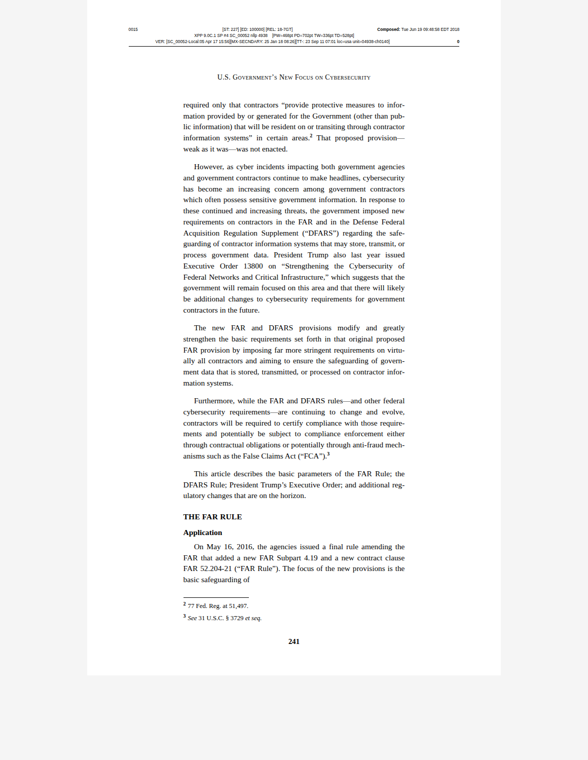0015 [ST: 227] [ED: 100000] [REL: 18-7GT] Composed: Tue Jun 19 09:48:58 EDT 2018
XPP 9.0C.1 SP #4 SC_00052 nllp 4938 [PW=468pt PD=702pt TW=336pt TD=528pt]
VER: [SC_00052-Local:05 Apr 17 15:56][MX-SECNDARY: 25 Jan 18 08:26][TT-: 23 Sep 11 07:01 loc=usa unit=04938-ch0140] 0
U.S. Government’s New Focus on Cybersecurity
required only that contractors “provide protective measures to information provided by or generated for the Government (other than public information) that will be resident on or transiting through contractor information systems” in certain areas.2 That proposed provision—weak as it was—was not enacted.
However, as cyber incidents impacting both government agencies and government contractors continue to make headlines, cybersecurity has become an increasing concern among government contractors which often possess sensitive government information. In response to these continued and increasing threats, the government imposed new requirements on contractors in the FAR and in the Defense Federal Acquisition Regulation Supplement (“DFARS”) regarding the safeguarding of contractor information systems that may store, transmit, or process government data. President Trump also last year issued Executive Order 13800 on “Strengthening the Cybersecurity of Federal Networks and Critical Infrastructure,” which suggests that the government will remain focused on this area and that there will likely be additional changes to cybersecurity requirements for government contractors in the future.
The new FAR and DFARS provisions modify and greatly strengthen the basic requirements set forth in that original proposed FAR provision by imposing far more stringent requirements on virtually all contractors and aiming to ensure the safeguarding of government data that is stored, transmitted, or processed on contractor information systems.
Furthermore, while the FAR and DFARS rules—and other federal cybersecurity requirements—are continuing to change and evolve, contractors will be required to certify compliance with those requirements and potentially be subject to compliance enforcement either through contractual obligations or potentially through anti-fraud mechanisms such as the False Claims Act (“FCA”).3
This article describes the basic parameters of the FAR Rule; the DFARS Rule; President Trump’s Executive Order; and additional regulatory changes that are on the horizon.
THE FAR RULE
Application
On May 16, 2016, the agencies issued a final rule amending the FAR that added a new FAR Subpart 4.19 and a new contract clause FAR 52.204-21 (“FAR Rule”). The focus of the new provisions is the basic safeguarding of
277 Fed. Reg. at 51,497.
3See 31 U.S.C. § 3729 et seq.
241